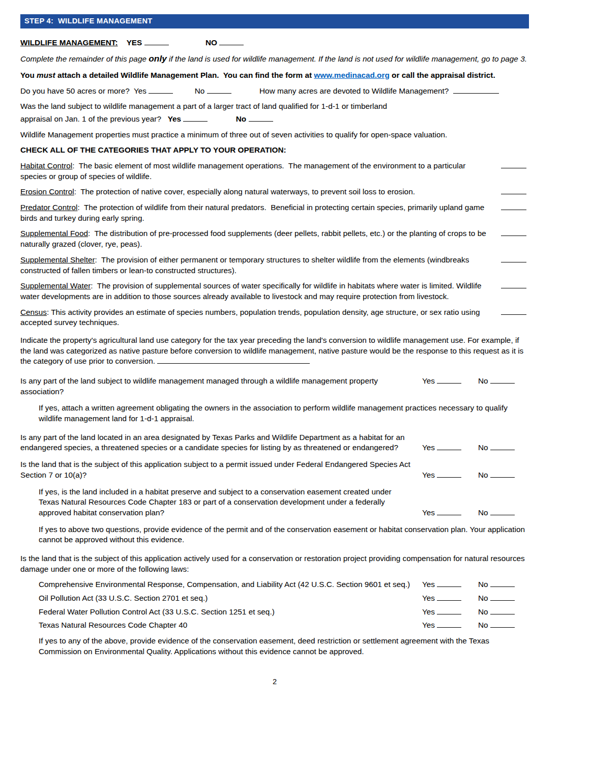STEP 4: WILDLIFE MANAGEMENT
WILDLIFE MANAGEMENT: YES NO
Complete the remainder of this page only if the land is used for wildlife management. If the land is not used for wildlife management, go to page 3.
You must attach a detailed Wildlife Management Plan. You can find the form at www.medinacad.org or call the appraisal district.
Do you have 50 acres or more? Yes No How many acres are devoted to Wildlife Management?
Was the land subject to wildlife management a part of a larger tract of land qualified for 1-d-1 or timberland
appraisal on Jan. 1 of the previous year? Yes No
Wildlife Management properties must practice a minimum of three out of seven activities to qualify for open-space valuation.
CHECK ALL OF THE CATEGORIES THAT APPLY TO YOUR OPERATION:
Habitat Control: The basic element of most wildlife management operations. The management of the environment to a particular species or group of species of wildlife.
Erosion Control: The protection of native cover, especially along natural waterways, to prevent soil loss to erosion.
Predator Control: The protection of wildlife from their natural predators. Beneficial in protecting certain species, primarily upland game birds and turkey during early spring.
Supplemental Food: The distribution of pre-processed food supplements (deer pellets, rabbit pellets, etc.) or the planting of crops to be naturally grazed (clover, rye, peas).
Supplemental Shelter: The provision of either permanent or temporary structures to shelter wildlife from the elements (windbreaks constructed of fallen timbers or lean-to constructed structures).
Supplemental Water: The provision of supplemental sources of water specifically for wildlife in habitats where water is limited. Wildlife water developments are in addition to those sources already available to livestock and may require protection from livestock.
Census: This activity provides an estimate of species numbers, population trends, population density, age structure, or sex ratio using accepted survey techniques.
Indicate the property's agricultural land use category for the tax year preceding the land's conversion to wildlife management use. For example, if the land was categorized as native pasture before conversion to wildlife management, native pasture would be the response to this request as it is the category of use prior to conversion.
Is any part of the land subject to wildlife management managed through a wildlife management property association?
Yes
No
If yes, attach a written agreement obligating the owners in the association to perform wildlife management practices necessary to qualify wildlife management land for 1-d-1 appraisal.
Is any part of the land located in an area designated by Texas Parks and Wildlife Department as a habitat for an endangered species, a threatened species or a candidate species for listing by as threatened or endangered?
Yes
No
Is the land that is the subject of this application subject to a permit issued under Federal Endangered Species Act Section 7 or 10(a)?
Yes
No
If yes, is the land included in a habitat preserve and subject to a conservation easement created under Texas Natural Resources Code Chapter 183 or part of a conservation development under a federally approved habitat conservation plan?
Yes
No
If yes to above two questions, provide evidence of the permit and of the conservation easement or habitat conservation plan. Your application cannot be approved without this evidence.
Is the land that is the subject of this application actively used for a conservation or restoration project providing compensation for natural resources damage under one or more of the following laws:
Comprehensive Environmental Response, Compensation, and Liability Act (42 U.S.C. Section 9601 et seq.)
Yes
No
Oil Pollution Act (33 U.S.C. Section 2701 et seq.)
Yes
No
Federal Water Pollution Control Act (33 U.S.C. Section 1251 et seq.)
Yes
No
Texas Natural Resources Code Chapter 40
Yes
No
If yes to any of the above, provide evidence of the conservation easement, deed restriction or settlement agreement with the Texas Commission on Environmental Quality. Applications without this evidence cannot be approved.
2